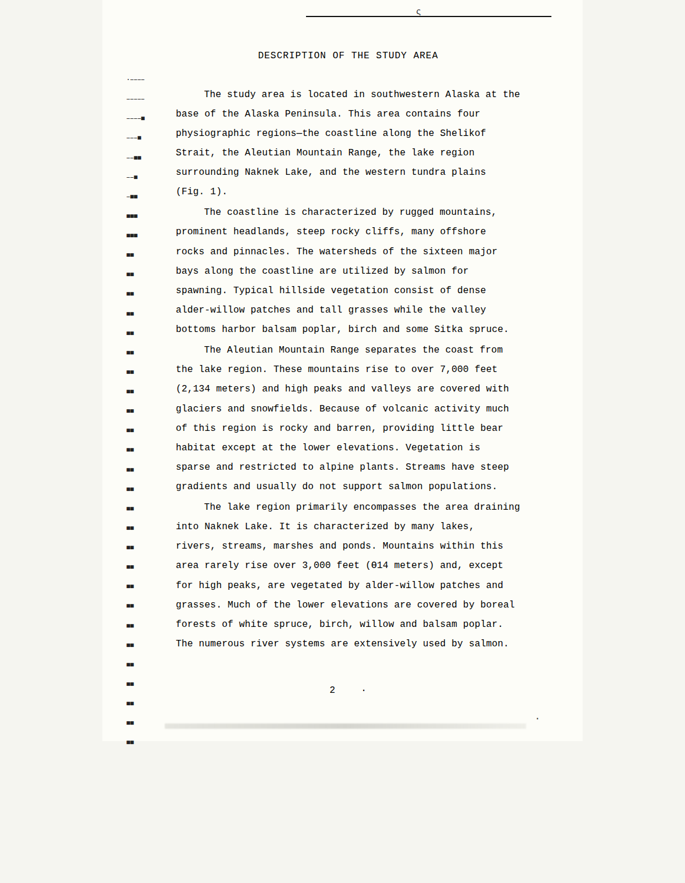ς
·–––– ––––– ––––■ –––■ ––■■ ––■ –■■ ■■■ ■■■ ■■ ■■ ■■ ■■ ■■ ■■ ■■ ■■ ■■ ■■ ■■ ■■ ■■ ■■ ■■ ■■ ■■ ■■ ■■ ■■ ■■ ■■ ■■ ■■ ■■ ■■
DESCRIPTION OF THE STUDY AREA
The study area is located in southwestern Alaska at the base of the Alaska Peninsula. This area contains four physiographic regions—the coastline along the Shelikof Strait, the Aleutian Mountain Range, the lake region surrounding Naknek Lake, and the western tundra plains (Fig. 1).
The coastline is characterized by rugged mountains, prominent headlands, steep rocky cliffs, many offshore rocks and pinnacles. The watersheds of the sixteen major bays along the coastline are utilized by salmon for spawning. Typical hillside vegetation consist of dense alder-willow patches and tall grasses while the valley bottoms harbor balsam poplar, birch and some Sitka spruce.
The Aleutian Mountain Range separates the coast from the lake region. These mountains rise to over 7,000 feet (2,134 meters) and high peaks and valleys are covered with glaciers and snowfields. Because of volcanic activity much of this region is rocky and barren, providing little bear habitat except at the lower elevations. Vegetation is sparse and restricted to alpine plants. Streams have steep gradients and usually do not support salmon populations.
The lake region primarily encompasses the area draining into Naknek Lake. It is characterized by many lakes, rivers, streams, marshes and ponds. Mountains within this area rarely rise over 3,000 feet (ϴ14 meters) and, except for high peaks, are vegetated by alder-willow patches and grasses. Much of the lower elevations are covered by boreal forests of white spruce, birch, willow and balsam poplar. The numerous river systems are extensively used by salmon.
2 ·
·